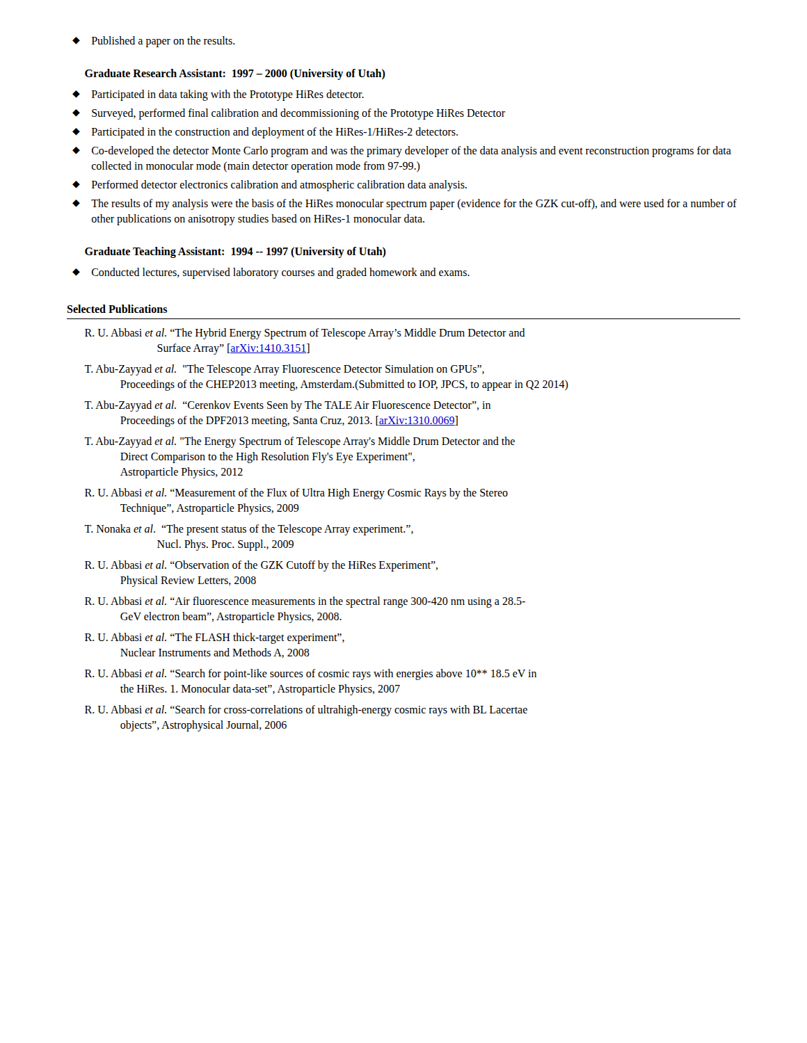Published a paper on the results.
Graduate Research Assistant: 1997 – 2000 (University of Utah)
Participated in data taking with the Prototype HiRes detector.
Surveyed, performed final calibration and decommissioning of the Prototype HiRes Detector
Participated in the construction and deployment of the HiRes-1/HiRes-2 detectors.
Co-developed the detector Monte Carlo program and was the primary developer of the data analysis and event reconstruction programs for data collected in monocular mode (main detector operation mode from 97-99.)
Performed detector electronics calibration and atmospheric calibration data analysis.
The results of my analysis were the basis of the HiRes monocular spectrum paper (evidence for the GZK cut-off), and were used for a number of other publications on anisotropy studies based on HiRes-1 monocular data.
Graduate Teaching Assistant: 1994 -- 1997 (University of Utah)
Conducted lectures, supervised laboratory courses and graded homework and exams.
Selected Publications
R. U. Abbasi et al. “The Hybrid Energy Spectrum of Telescope Array’s Middle Drum Detector and Surface Array” [arXiv:1410.3151]
T. Abu-Zayyad et al. "The Telescope Array Fluorescence Detector Simulation on GPUs”, Proceedings of the CHEP2013 meeting, Amsterdam.(Submitted to IOP, JPCS, to appear in Q2 2014)
T. Abu-Zayyad et al. “Cerenkov Events Seen by The TALE Air Fluorescence Detector”, in Proceedings of the DPF2013 meeting, Santa Cruz, 2013. [arXiv:1310.0069]
T. Abu-Zayyad et al. "The Energy Spectrum of Telescope Array's Middle Drum Detector and the Direct Comparison to the High Resolution Fly's Eye Experiment", Astroparticle Physics, 2012
R. U. Abbasi et al. “Measurement of the Flux of Ultra High Energy Cosmic Rays by the Stereo Technique”, Astroparticle Physics, 2009
T. Nonaka et al. “The present status of the Telescope Array experiment.”, Nucl. Phys. Proc. Suppl., 2009
R. U. Abbasi et al. “Observation of the GZK Cutoff by the HiRes Experiment”, Physical Review Letters, 2008
R. U. Abbasi et al. “Air fluorescence measurements in the spectral range 300-420 nm using a 28.5- GeV electron beam”, Astroparticle Physics, 2008.
R. U. Abbasi et al. “The FLASH thick-target experiment”, Nuclear Instruments and Methods A, 2008
R. U. Abbasi et al. “Search for point-like sources of cosmic rays with energies above 10** 18.5 eV in the HiRes. 1. Monocular data-set”, Astroparticle Physics, 2007
R. U. Abbasi et al. “Search for cross-correlations of ultrahigh-energy cosmic rays with BL Lacertae objects”, Astrophysical Journal, 2006